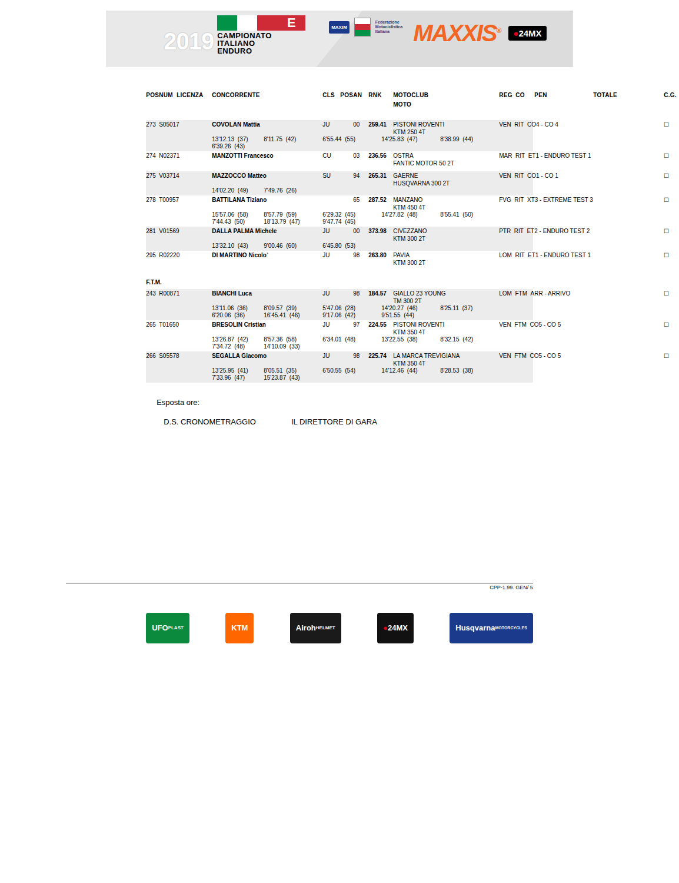2019
E
CAMPIONATO
ITALIANO
ENDURO
MAXIM
Federazione
Motociclistica
Italiana
MAXXIS®
●24MX
POS NUM LICENZA CONCORRENTE CLS POS AN RNK MOTOCLUB REG CO PEN TOTALE C.G. PT MOTO
273 S05017 COVOLAN Mattia JU 00 259.41 PISTONI ROVENTI VEN RIT CO4 - CO 4 ☐
KTM 250 4T
13'12.13 (37) 8'11.75 (42) 6'55.44 (55) 14'25.83 (47) 8'38.99 (44)
6'39.26 (43)
274 N02371 MANZOTTI Francesco CU 03 236.56 OSTRA MAR RIT ET1 - ENDURO TEST 1 ☐
FANTIC MOTOR 50 2T
275 V03714 MAZZOCCO Matteo SU 94 265.31 GAERNE VEN RIT CO1 - CO 1 ☐
HUSQVARNA 300 2T
14'02.20 (49) 7'49.76 (26)
278 T00957 BATTILANA Tiziano 65 287.52 MANZANO FVG RIT XT3 - EXTREME TEST 3 ☐
KTM 450 4T
15'57.06 (58) 8'57.79 (59) 6'29.32 (45) 14'27.82 (48) 8'55.41 (50)
7'44.43 (50) 18'13.79 (47) 9'47.74 (45)
281 V01569 DALLA PALMA Michele JU 00 373.98 CIVEZZANO PTR RIT ET2 - ENDURO TEST 2 ☐
KTM 300 2T
13'32.10 (43) 9'00.46 (60) 6'45.80 (53)
295 R02220 DI MARTINO Nicolo` JU 98 263.80 PAVIA LOM RIT ET1 - ENDURO TEST 1 ☐
KTM 300 2T
F.T.M.
243 R00871 BIANCHI Luca JU 98 184.57 GIALLO 23 YOUNG LOM FTM ARR - ARRIVO ☐
TM 300 2T
13'11.06 (36) 8'09.57 (39) 5'47.06 (28) 14'20.27 (46) 8'25.11 (37)
6'20.06 (36) 16'45.41 (46) 9'17.06 (42) 9'51.55 (44)
265 T01650 BRESOLIN Cristian JU 97 224.55 PISTONI ROVENTI VEN FTM CO5 - CO 5 ☐
KTM 350 4T
13'26.87 (42) 8'57.36 (58) 6'34.01 (48) 13'22.55 (38) 8'32.15 (42)
7'34.72 (48) 14'10.09 (33)
266 S05578 SEGALLA Giacomo JU 98 225.74 LA MARCA TREVIGIANA VEN FTM CO5 - CO 5 ☐
KTM 350 4T
13'25.95 (41) 8'05.51 (35) 6'50.55 (54) 14'12.46 (44) 8'28.53 (38)
7'33.96 (47) 15'23.87 (43)
Esposta ore:
D.S. CRONOMETRAGGIO
IL DIRETTORE DI GARA
CPP-1.99. GEN/ 5
UFO
PLAST
KTM
Airoh
HELMET
●24MX
Husqvarna
MOTORCYCLES